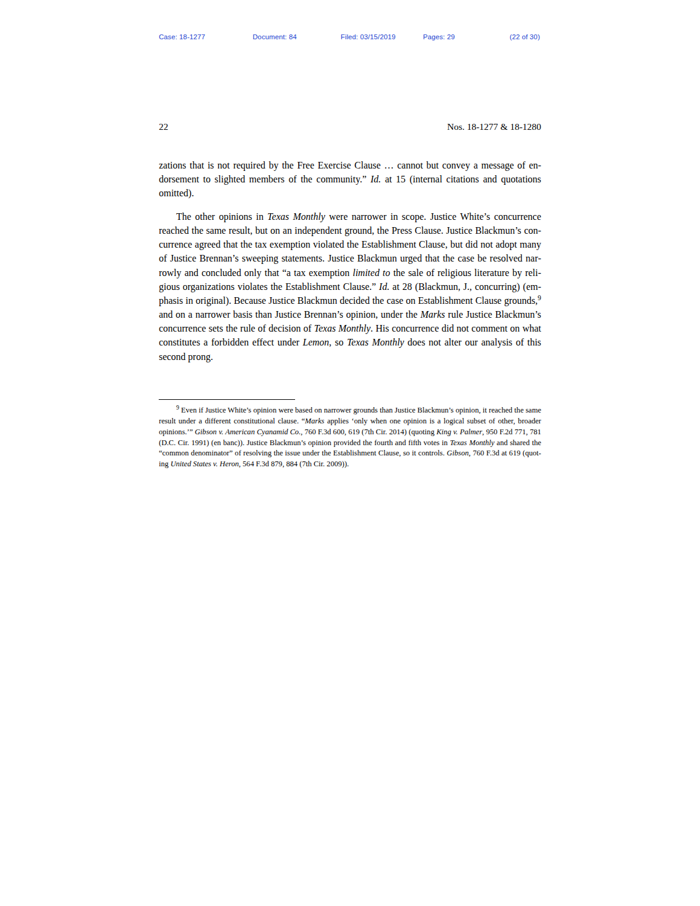Case: 18-1277 Document: 84 Filed: 03/15/2019 Pages: 29(22 of 30)
22
Nos. 18-1277 & 18-1280
zations that is not required by the Free Exercise Clause … cannot but convey a message of endorsement to slighted members of the community.” Id. at 15 (internal citations and quotations omitted).
The other opinions in Texas Monthly were narrower in scope. Justice White’s concurrence reached the same result, but on an independent ground, the Press Clause. Justice Blackmun’s concurrence agreed that the tax exemption violated the Establishment Clause, but did not adopt many of Justice Brennan’s sweeping statements. Justice Blackmun urged that the case be resolved narrowly and concluded only that “a tax exemption limited to the sale of religious literature by religious organizations violates the Establishment Clause.” Id. at 28 (Blackmun, J., concurring) (emphasis in original). Because Justice Blackmun decided the case on Establishment Clause grounds,9 and on a narrower basis than Justice Brennan’s opinion, under the Marks rule Justice Blackmun’s concurrence sets the rule of decision of Texas Monthly. His concurrence did not comment on what constitutes a forbidden effect under Lemon, so Texas Monthly does not alter our analysis of this second prong.
9 Even if Justice White’s opinion were based on narrower grounds than Justice Blackmun’s opinion, it reached the same result under a different constitutional clause. “Marks applies ‘only when one opinion is a logical subset of other, broader opinions.’” Gibson v. American Cyanamid Co., 760 F.3d 600, 619 (7th Cir. 2014) (quoting King v. Palmer, 950 F.2d 771, 781 (D.C. Cir. 1991) (en banc)). Justice Blackmun’s opinion provided the fourth and fifth votes in Texas Monthly and shared the “common denominator” of resolving the issue under the Establishment Clause, so it controls. Gibson, 760 F.3d at 619 (quoting United States v. Heron, 564 F.3d 879, 884 (7th Cir. 2009)).